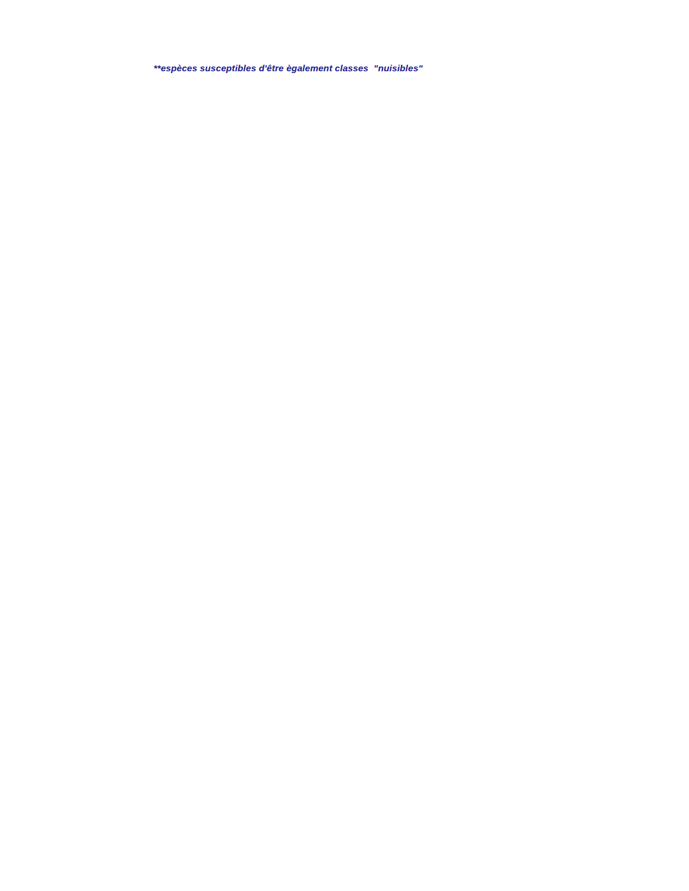**espèces susceptibles d'être ègalement classes "nuisibles"